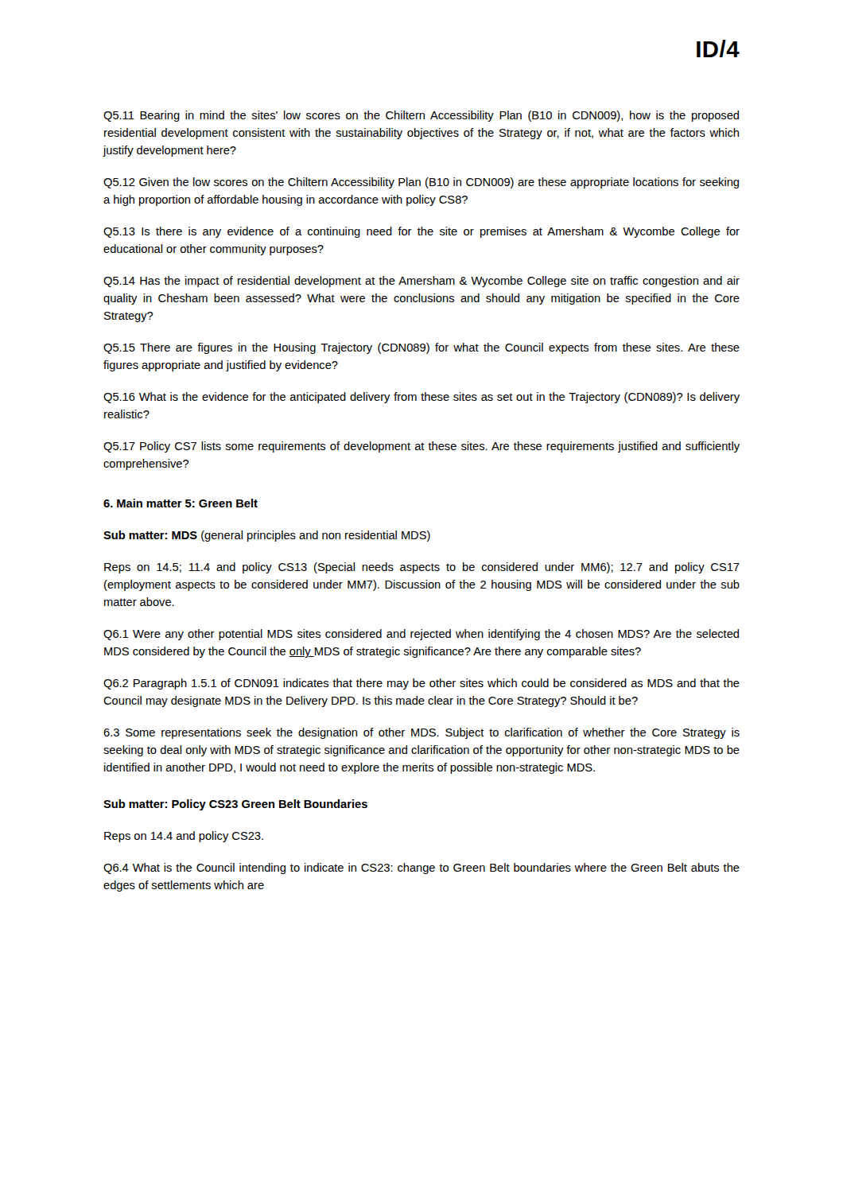ID/4
Q5.11 Bearing in mind the sites' low scores on the Chiltern Accessibility Plan (B10 in CDN009), how is the proposed residential development consistent with the sustainability objectives of the Strategy or, if not, what are the factors which justify development here?
Q5.12 Given the low scores on the Chiltern Accessibility Plan (B10 in CDN009) are these appropriate locations for seeking a high proportion of affordable housing in accordance with policy CS8?
Q5.13 Is there is any evidence of a continuing need for the site or premises at Amersham & Wycombe College for educational or other community purposes?
Q5.14 Has the impact of residential development at the Amersham & Wycombe College site on traffic congestion and air quality in Chesham been assessed? What were the conclusions and should any mitigation be specified in the Core Strategy?
Q5.15 There are figures in the Housing Trajectory (CDN089) for what the Council expects from these sites. Are these figures appropriate and justified by evidence?
Q5.16 What is the evidence for the anticipated delivery from these sites as set out in the Trajectory (CDN089)? Is delivery realistic?
Q5.17 Policy CS7 lists some requirements of development at these sites. Are these requirements justified and sufficiently comprehensive?
6. Main matter 5: Green Belt
Sub matter: MDS (general principles and non residential MDS)
Reps on 14.5; 11.4 and policy CS13 (Special needs aspects to be considered under MM6); 12.7 and policy CS17 (employment aspects to be considered under MM7). Discussion of the 2 housing MDS will be considered under the sub matter above.
Q6.1 Were any other potential MDS sites considered and rejected when identifying the 4 chosen MDS? Are the selected MDS considered by the Council the only MDS of strategic significance? Are there any comparable sites?
Q6.2 Paragraph 1.5.1 of CDN091 indicates that there may be other sites which could be considered as MDS and that the Council may designate MDS in the Delivery DPD. Is this made clear in the Core Strategy? Should it be?
6.3 Some representations seek the designation of other MDS. Subject to clarification of whether the Core Strategy is seeking to deal only with MDS of strategic significance and clarification of the opportunity for other non-strategic MDS to be identified in another DPD, I would not need to explore the merits of possible non-strategic MDS.
Sub matter: Policy CS23 Green Belt Boundaries
Reps on 14.4 and policy CS23.
Q6.4 What is the Council intending to indicate in CS23: change to Green Belt boundaries where the Green Belt abuts the edges of settlements which are